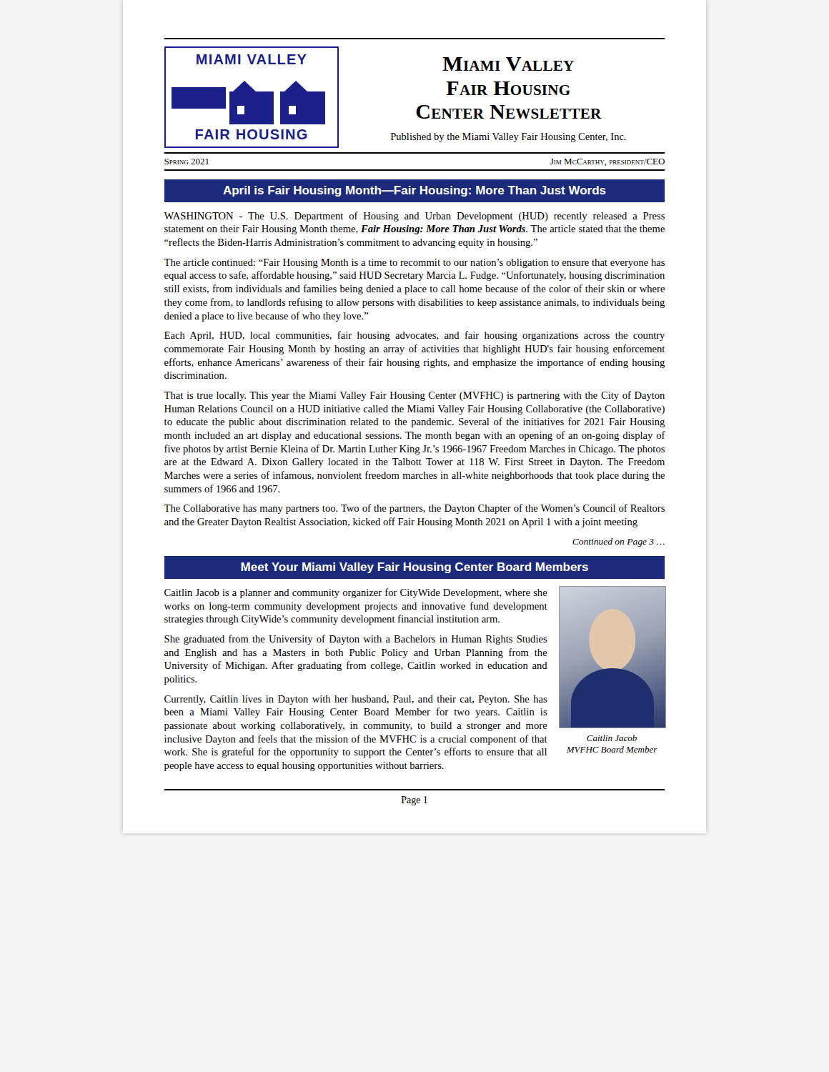MIAMI VALLEY
FAIR HOUSING
Miami Valley
Fair Housing
Center Newsletter
Published by the Miami Valley Fair Housing Center, Inc.
Spring 2021
Jim McCarthy, president/CEO
April is Fair Housing Month—Fair Housing: More Than Just Words
WASHINGTON - The U.S. Department of Housing and Urban Development (HUD) recently released a Press statement on their Fair Housing Month theme, Fair Housing: More Than Just Words. The article stated that the theme “reflects the Biden-Harris Administration’s commitment to advancing equity in housing.”
The article continued: “Fair Housing Month is a time to recommit to our nation’s obligation to ensure that everyone has equal access to safe, affordable housing,” said HUD Secretary Marcia L. Fudge. “Unfortunately, housing discrimination still exists, from individuals and families being denied a place to call home because of the color of their skin or where they come from, to landlords refusing to allow persons with disabilities to keep assistance animals, to individuals being denied a place to live because of who they love.”
Each April, HUD, local communities, fair housing advocates, and fair housing organizations across the country commemorate Fair Housing Month by hosting an array of activities that highlight HUD's fair housing enforcement efforts, enhance Americans’ awareness of their fair housing rights, and emphasize the importance of ending housing discrimination.
That is true locally. This year the Miami Valley Fair Housing Center (MVFHC) is partnering with the City of Dayton Human Relations Council on a HUD initiative called the Miami Valley Fair Housing Collaborative (the Collaborative) to educate the public about discrimination related to the pandemic. Several of the initiatives for 2021 Fair Housing month included an art display and educational sessions. The month began with an opening of an on-going display of five photos by artist Bernie Kleina of Dr. Martin Luther King Jr.’s 1966-1967 Freedom Marches in Chicago. The photos are at the Edward A. Dixon Gallery located in the Talbott Tower at 118 W. First Street in Dayton. The Freedom Marches were a series of infamous, nonviolent freedom marches in all-white neighborhoods that took place during the summers of 1966 and 1967.
The Collaborative has many partners too. Two of the partners, the Dayton Chapter of the Women’s Council of Realtors and the Greater Dayton Realtist Association, kicked off Fair Housing Month 2021 on April 1 with a joint meeting
Continued on Page 3 …
Meet Your Miami Valley Fair Housing Center Board Members
Caitlin Jacob is a planner and community organizer for CityWide Development, where she works on long-term community development projects and innovative fund development strategies through CityWide’s community development financial institution arm.
She graduated from the University of Dayton with a Bachelors in Human Rights Studies and English and has a Masters in both Public Policy and Urban Planning from the University of Michigan. After graduating from college, Caitlin worked in education and politics.
Currently, Caitlin lives in Dayton with her husband, Paul, and their cat, Peyton. She has been a Miami Valley Fair Housing Center Board Member for two years. Caitlin is passionate about working collaboratively, in community, to build a stronger and more inclusive Dayton and feels that the mission of the MVFHC is a crucial component of that work. She is grateful for the opportunity to support the Center’s efforts to ensure that all people have access to equal housing opportunities without barriers.
Caitlin Jacob
MVFHC Board Member
Page 1